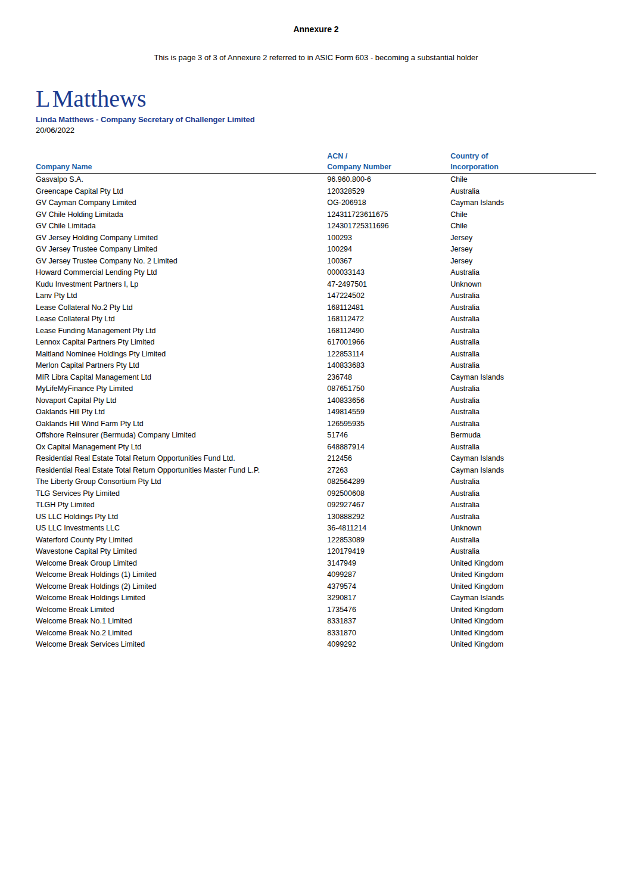Annexure 2
This is page 3 of 3 of Annexure 2 referred to in ASIC Form 603 - becoming a substantial holder
L Matthews
Linda Matthews - Company Secretary of Challenger Limited
20/06/2022
| Company Name | ACN / Company Number | Country of Incorporation |
| --- | --- | --- |
| Gasvalpo S.A. | 96.960.800-6 | Chile |
| Greencape Capital Pty Ltd | 120328529 | Australia |
| GV Cayman Company Limited | OG-206918 | Cayman Islands |
| GV Chile Holding Limitada | 124311723611675 | Chile |
| GV Chile Limitada | 124301725311696 | Chile |
| GV Jersey Holding Company Limited | 100293 | Jersey |
| GV Jersey Trustee Company Limited | 100294 | Jersey |
| GV Jersey Trustee Company No. 2 Limited | 100367 | Jersey |
| Howard Commercial Lending Pty Ltd | 000033143 | Australia |
| Kudu Investment Partners I, Lp | 47-2497501 | Unknown |
| Lanv Pty Ltd | 147224502 | Australia |
| Lease Collateral No.2 Pty Ltd | 168112481 | Australia |
| Lease Collateral Pty Ltd | 168112472 | Australia |
| Lease Funding Management Pty Ltd | 168112490 | Australia |
| Lennox Capital Partners Pty Limited | 617001966 | Australia |
| Maitland Nominee Holdings Pty Limited | 122853114 | Australia |
| Merlon Capital Partners Pty Ltd | 140833683 | Australia |
| MIR Libra Capital Management Ltd | 236748 | Cayman Islands |
| MyLifeMyFinance Pty Limited | 087651750 | Australia |
| Novaport Capital Pty Ltd | 140833656 | Australia |
| Oaklands Hill Pty Ltd | 149814559 | Australia |
| Oaklands Hill Wind Farm Pty Ltd | 126595935 | Australia |
| Offshore Reinsurer (Bermuda) Company Limited | 51746 | Bermuda |
| Ox Capital Management Pty Ltd | 648887914 | Australia |
| Residential Real Estate Total Return Opportunities Fund Ltd. | 212456 | Cayman Islands |
| Residential Real Estate Total Return Opportunities Master Fund L.P. | 27263 | Cayman Islands |
| The Liberty Group Consortium Pty Ltd | 082564289 | Australia |
| TLG Services Pty Limited | 092500608 | Australia |
| TLGH Pty Limited | 092927467 | Australia |
| US LLC Holdings Pty Ltd | 130888292 | Australia |
| US LLC Investments LLC | 36-4811214 | Unknown |
| Waterford County Pty Limited | 122853089 | Australia |
| Wavestone Capital Pty Limited | 120179419 | Australia |
| Welcome Break Group Limited | 3147949 | United Kingdom |
| Welcome Break Holdings (1) Limited | 4099287 | United Kingdom |
| Welcome Break Holdings (2) Limited | 4379574 | United Kingdom |
| Welcome Break Holdings Limited | 3290817 | Cayman Islands |
| Welcome Break Limited | 1735476 | United Kingdom |
| Welcome Break No.1 Limited | 8331837 | United Kingdom |
| Welcome Break No.2 Limited | 8331870 | United Kingdom |
| Welcome Break Services Limited | 4099292 | United Kingdom |